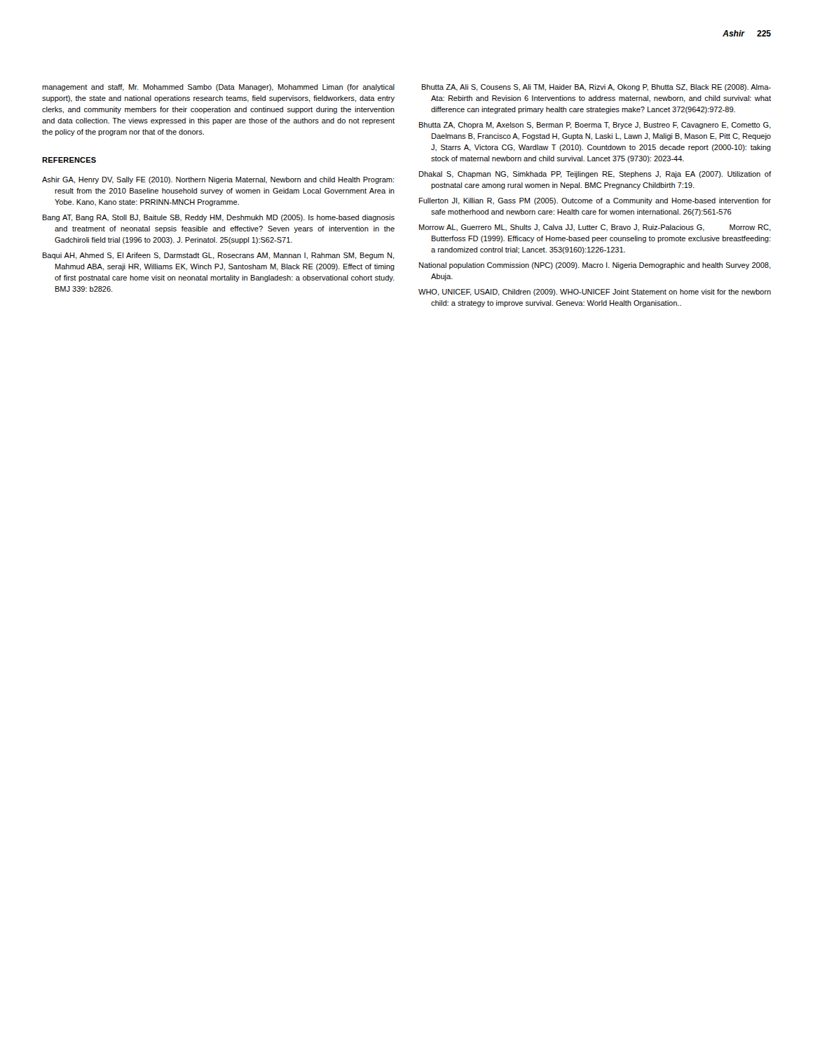Ashir 225
management and staff, Mr. Mohammed Sambo (Data Manager), Mohammed Liman (for analytical support), the state and national operations research teams, field supervisors, fieldworkers, data entry clerks, and community members for their cooperation and continued support during the intervention and data collection. The views expressed in this paper are those of the authors and do not represent the policy of the program nor that of the donors.
REFERENCES
Ashir GA, Henry DV, Sally FE (2010). Northern Nigeria Maternal, Newborn and child Health Program: result from the 2010 Baseline household survey of women in Geidam Local Government Area in Yobe. Kano, Kano state: PRRINN-MNCH Programme.
Bang AT, Bang RA, Stoll BJ, Baitule SB, Reddy HM, Deshmukh MD (2005). Is home-based diagnosis and treatment of neonatal sepsis feasible and effective? Seven years of intervention in the Gadchiroli field trial (1996 to 2003). J. Perinatol. 25(suppl 1):S62-S71.
Baqui AH, Ahmed S, El Arifeen S, Darmstadt GL, Rosecrans AM, Mannan I, Rahman SM, Begum N, Mahmud ABA, seraji HR, Williams EK, Winch PJ, Santosham M, Black RE (2009). Effect of timing of first postnatal care home visit on neonatal mortality in Bangladesh: a observational cohort study. BMJ 339: b2826.
Bhutta ZA, Ali S, Cousens S, Ali TM, Haider BA, Rizvi A, Okong P, Bhutta SZ, Black RE (2008). Alma-Ata: Rebirth and Revision 6 Interventions to address maternal, newborn, and child survival: what difference can integrated primary health care strategies make? Lancet 372(9642):972-89.
Bhutta ZA, Chopra M, Axelson S, Berman P, Boerma T, Bryce J, Bustreo F, Cavagnero E, Cometto G, Daelmans B, Francisco A, Fogstad H, Gupta N, Laski L, Lawn J, Maligi B, Mason E, Pitt C, Requejo J, Starrs A, Victora CG, Wardlaw T (2010). Countdown to 2015 decade report (2000-10): taking stock of maternal newborn and child survival. Lancet 375 (9730): 2023-44.
Dhakal S, Chapman NG, Simkhada PP, Teijlingen RE, Stephens J, Raja EA (2007). Utilization of postnatal care among rural women in Nepal. BMC Pregnancy Childbirth 7:19.
Fullerton JI, Killian R, Gass PM (2005). Outcome of a Community and Home-based intervention for safe motherhood and newborn care: Health care for women international. 26(7):561-576
Morrow AL, Guerrero ML, Shults J, Calva JJ, Lutter C, Bravo J, Ruiz-Palacious G, Morrow RC, Butterfoss FD (1999). Efficacy of Home-based peer counseling to promote exclusive breastfeeding: a randomized control trial; Lancet. 353(9160):1226-1231.
National population Commission (NPC) (2009). Macro I. Nigeria Demographic and health Survey 2008, Abuja.
WHO, UNICEF, USAID, Children (2009). WHO-UNICEF Joint Statement on home visit for the newborn child: a strategy to improve survival. Geneva: World Health Organisation..